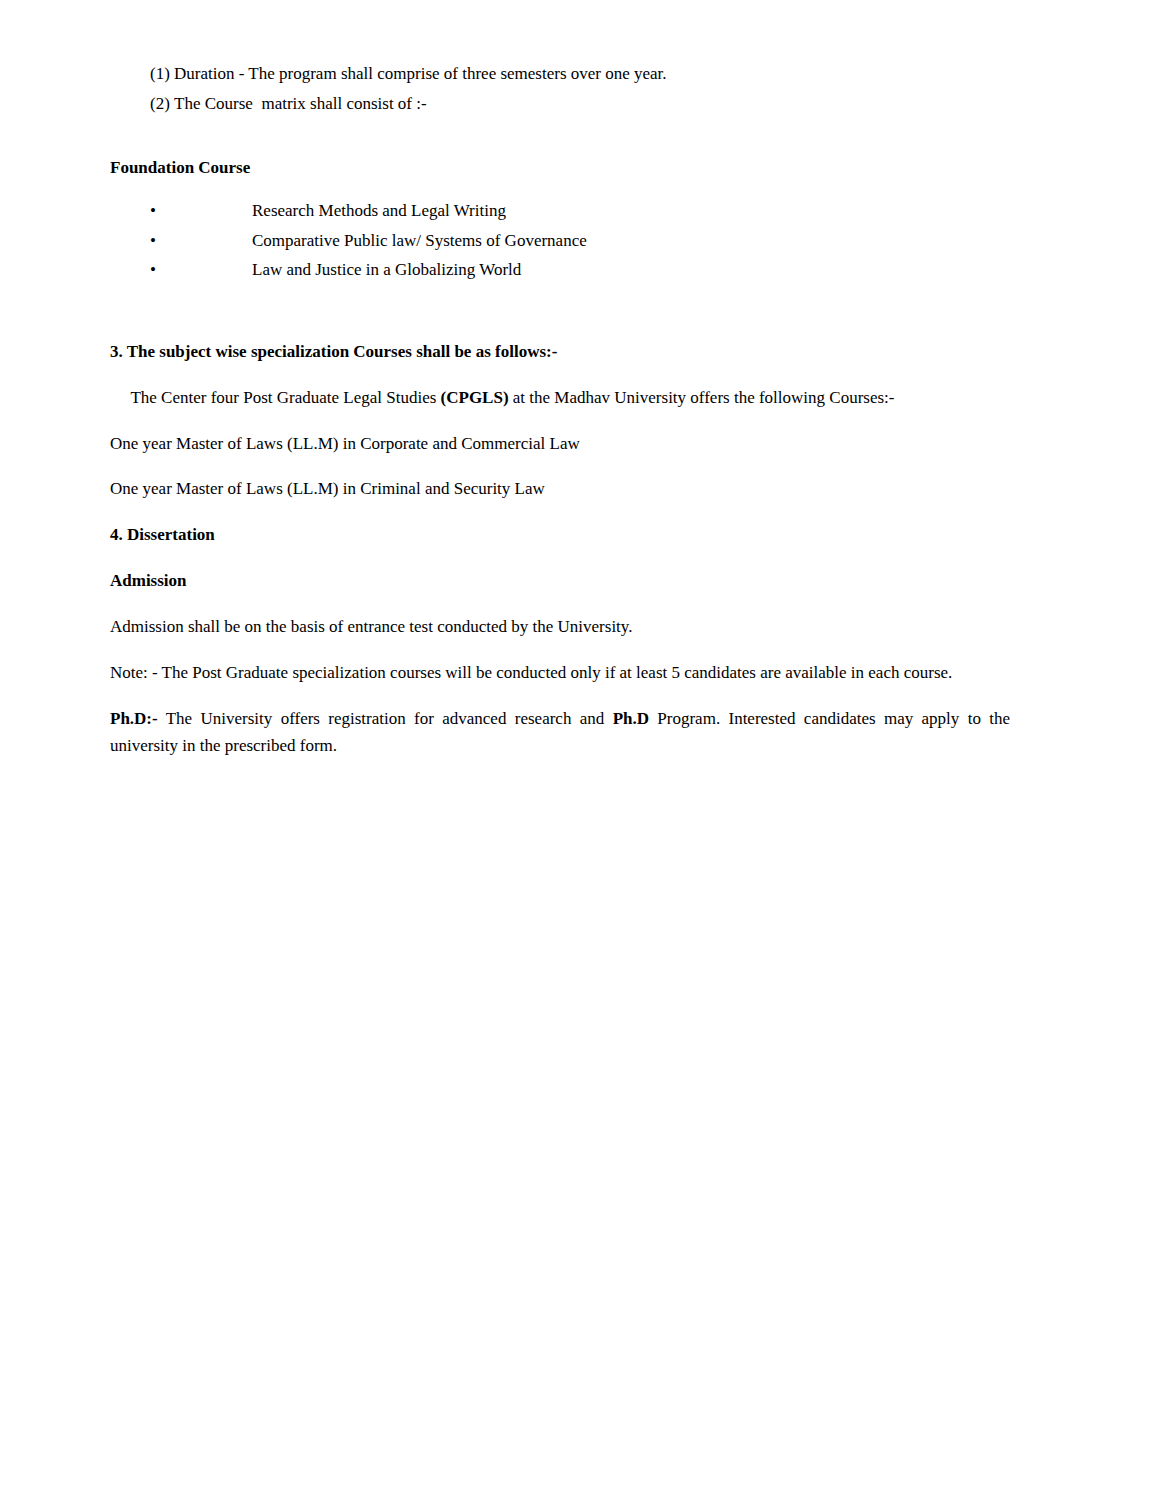(1) Duration - The program shall comprise of three semesters over one year.
(2) The Course matrix shall consist of :-
Foundation Course
Research Methods and Legal Writing
Comparative Public law/ Systems of Governance
Law and Justice in a Globalizing World
3. The subject wise specialization Courses shall be as follows:-
The Center four Post Graduate Legal Studies (CPGLS) at the Madhav University offers the following Courses:-
One year Master of Laws (LL.M) in Corporate and Commercial Law
One year Master of Laws (LL.M) in Criminal and Security Law
4. Dissertation
Admission
Admission shall be on the basis of entrance test conducted by the University.
Note: - The Post Graduate specialization courses will be conducted only if at least 5 candidates are available in each course.
Ph.D:- The University offers registration for advanced research and Ph.D Program. Interested candidates may apply to the university in the prescribed form.